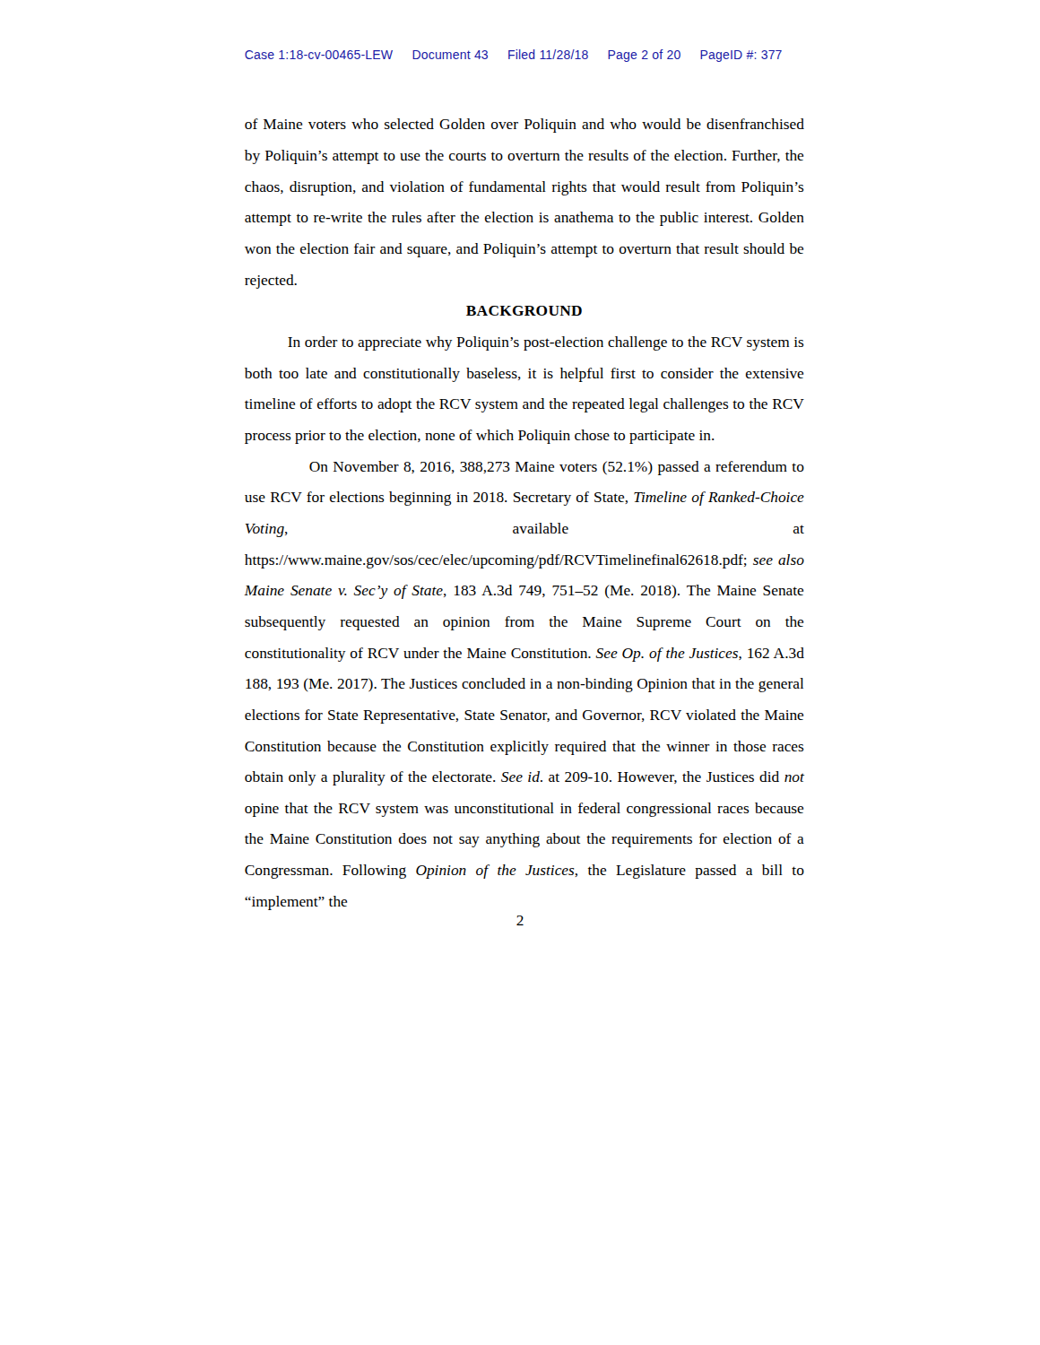Case 1:18-cv-00465-LEW Document 43 Filed 11/28/18 Page 2 of 20 PageID #: 377
of Maine voters who selected Golden over Poliquin and who would be disenfranchised by Poliquin’s attempt to use the courts to overturn the results of the election. Further, the chaos, disruption, and violation of fundamental rights that would result from Poliquin’s attempt to re-write the rules after the election is anathema to the public interest. Golden won the election fair and square, and Poliquin’s attempt to overturn that result should be rejected.
BACKGROUND
In order to appreciate why Poliquin’s post-election challenge to the RCV system is both too late and constitutionally baseless, it is helpful first to consider the extensive timeline of efforts to adopt the RCV system and the repeated legal challenges to the RCV process prior to the election, none of which Poliquin chose to participate in.
On November 8, 2016, 388,273 Maine voters (52.1%) passed a referendum to use RCV for elections beginning in 2018. Secretary of State, Timeline of Ranked-Choice Voting, available at https://www.maine.gov/sos/cec/elec/upcoming/pdf/RCVTimelinefinal62618.pdf; see also Maine Senate v. Sec’y of State, 183 A.3d 749, 751–52 (Me. 2018). The Maine Senate subsequently requested an opinion from the Maine Supreme Court on the constitutionality of RCV under the Maine Constitution. See Op. of the Justices, 162 A.3d 188, 193 (Me. 2017). The Justices concluded in a non-binding Opinion that in the general elections for State Representative, State Senator, and Governor, RCV violated the Maine Constitution because the Constitution explicitly required that the winner in those races obtain only a plurality of the electorate. See id. at 209-10. However, the Justices did not opine that the RCV system was unconstitutional in federal congressional races because the Maine Constitution does not say anything about the requirements for election of a Congressman. Following Opinion of the Justices, the Legislature passed a bill to “implement” the
2